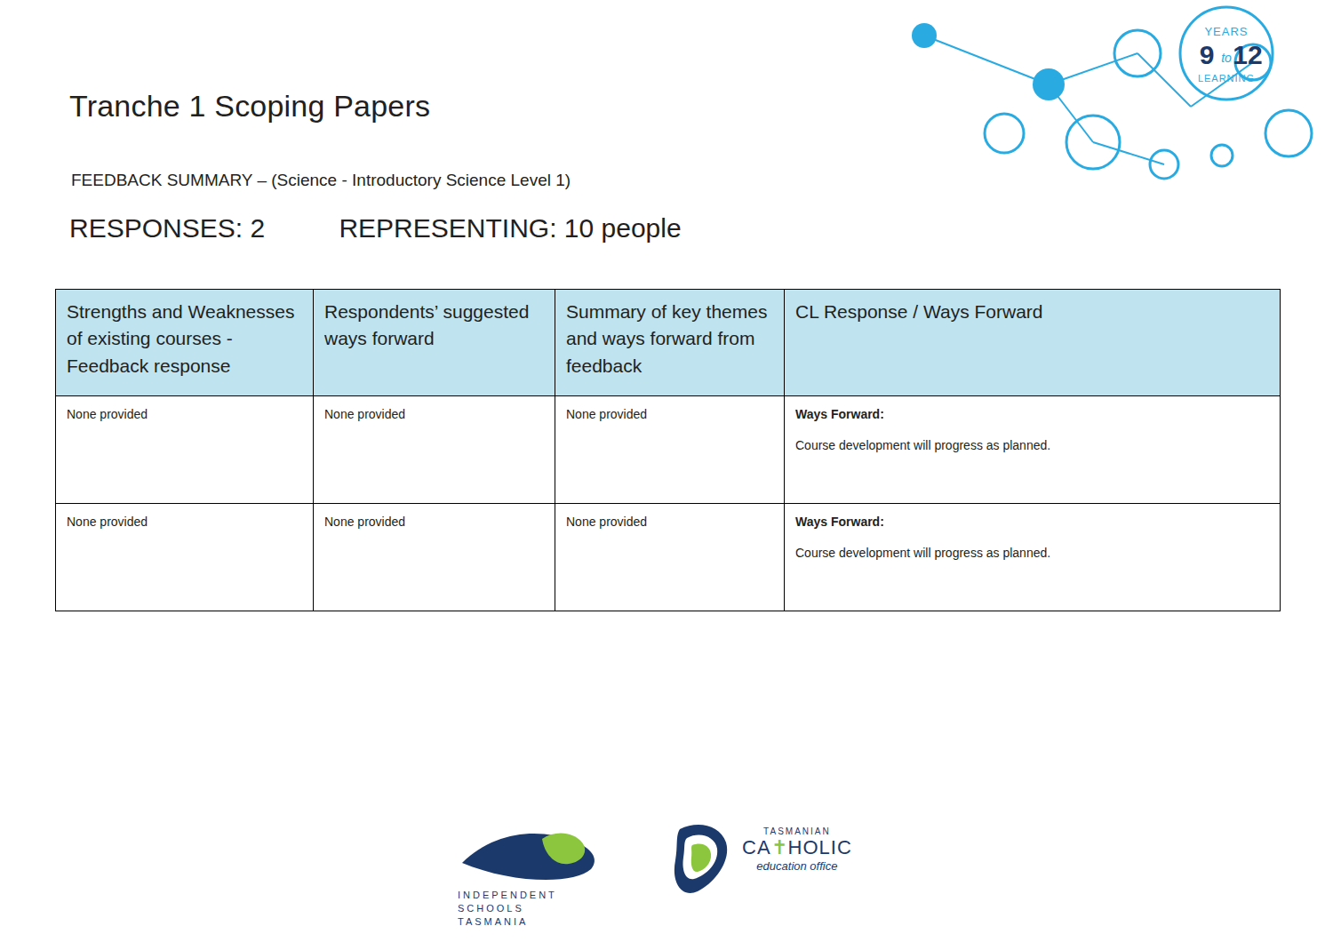YEARS 9 to 12 LEARNING
Tranche 1 Scoping Papers
FEEDBACK SUMMARY – (Science - Introductory Science Level 1)
RESPONSES: 2 REPRESENTING: 10 people
| Strengths and Weaknesses of existing courses - Feedback response | Respondents’ suggested ways forward | Summary of key themes and ways forward from feedback | CL Response / Ways Forward |
| --- | --- | --- | --- |
| None provided | None provided | None provided | Ways Forward: Course development will progress as planned. |
| None provided | None provided | None provided | Ways Forward: Course development will progress as planned. |
INDEPENDENT
SCHOOLS
TASMANIA
TASMANIAN
CA✝HOLIC
education office